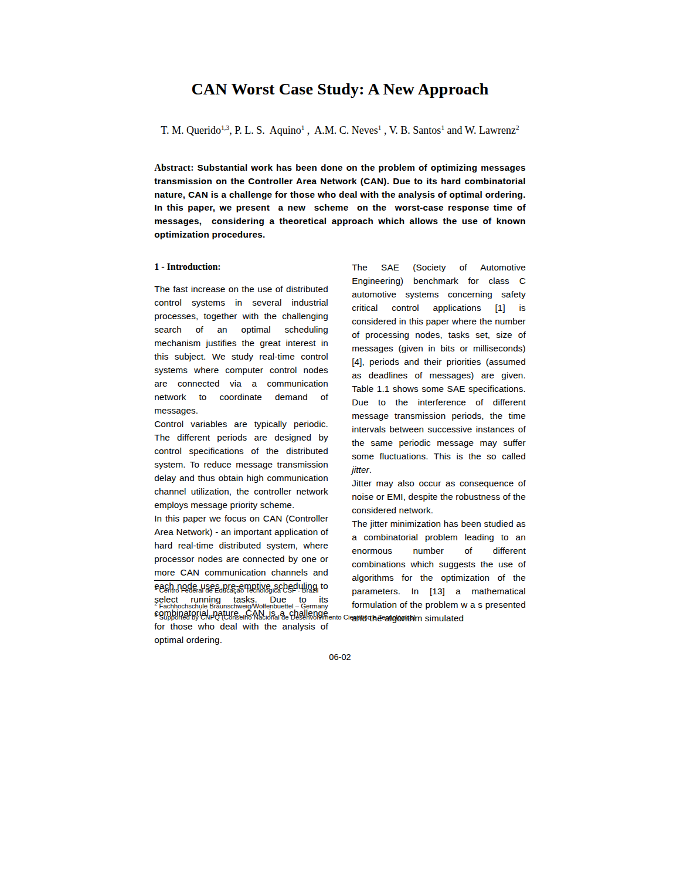CAN Worst Case Study: A New Approach
T. M. Querido1,3, P. L. S. Aquino1 , A.M. C. Neves1 , V. B. Santos1 and W. Lawrenz2
Abstract: Substantial work has been done on the problem of optimizing messages transmission on the Controller Area Network (CAN). Due to its hard combinatorial nature, CAN is a challenge for those who deal with the analysis of optimal ordering. In this paper, we present a new scheme on the worst-case response time of messages, considering a theoretical approach which allows the use of known optimization procedures.
1 - Introduction:
The fast increase on the use of distributed control systems in several industrial processes, together with the challenging search of an optimal scheduling mechanism justifies the great interest in this subject. We study real-time control systems where computer control nodes are connected via a communication network to coordinate demand of messages.
Control variables are typically periodic. The different periods are designed by control specifications of the distributed system. To reduce message transmission delay and thus obtain high communication channel utilization, the controller network employs message priority scheme.
In this paper we focus on CAN (Controller Area Network) - an important application of hard real-time distributed system, where processor nodes are connected by one or more CAN communication channels and each node uses pre-emptive scheduling to select running tasks. Due to its combinatorial nature, CAN is a challenge for those who deal with the analysis of optimal ordering.
The SAE (Society of Automotive Engineering) benchmark for class C automotive systems concerning safety critical control applications [1] is considered in this paper where the number of processing nodes, tasks set, size of messages (given in bits or milliseconds) [4], periods and their priorities (assumed as deadlines of messages) are given. Table 1.1 shows some SAE specifications. Due to the interference of different message transmission periods, the time intervals between successive instances of the same periodic message may suffer some fluctuations. This is the so called jitter.
Jitter may also occur as consequence of noise or EMI, despite the robustness of the considered network.
The jitter minimization has been studied as a combinatorial problem leading to an enormous number of different combinations which suggests the use of algorithms for the optimization of the parameters. In [13] a mathematical formulation of the problem w a s presented and the algorithm simulated
1 Centro Federal de Educação Tecnológica CSF - Brazil
2 Fachhochschule Braunschweig/Wolfenbuettel – Germany
3 Supported by CNPQ (Conselho Nacional de Desenvolvimento Científico e Tecnológico)
06-02